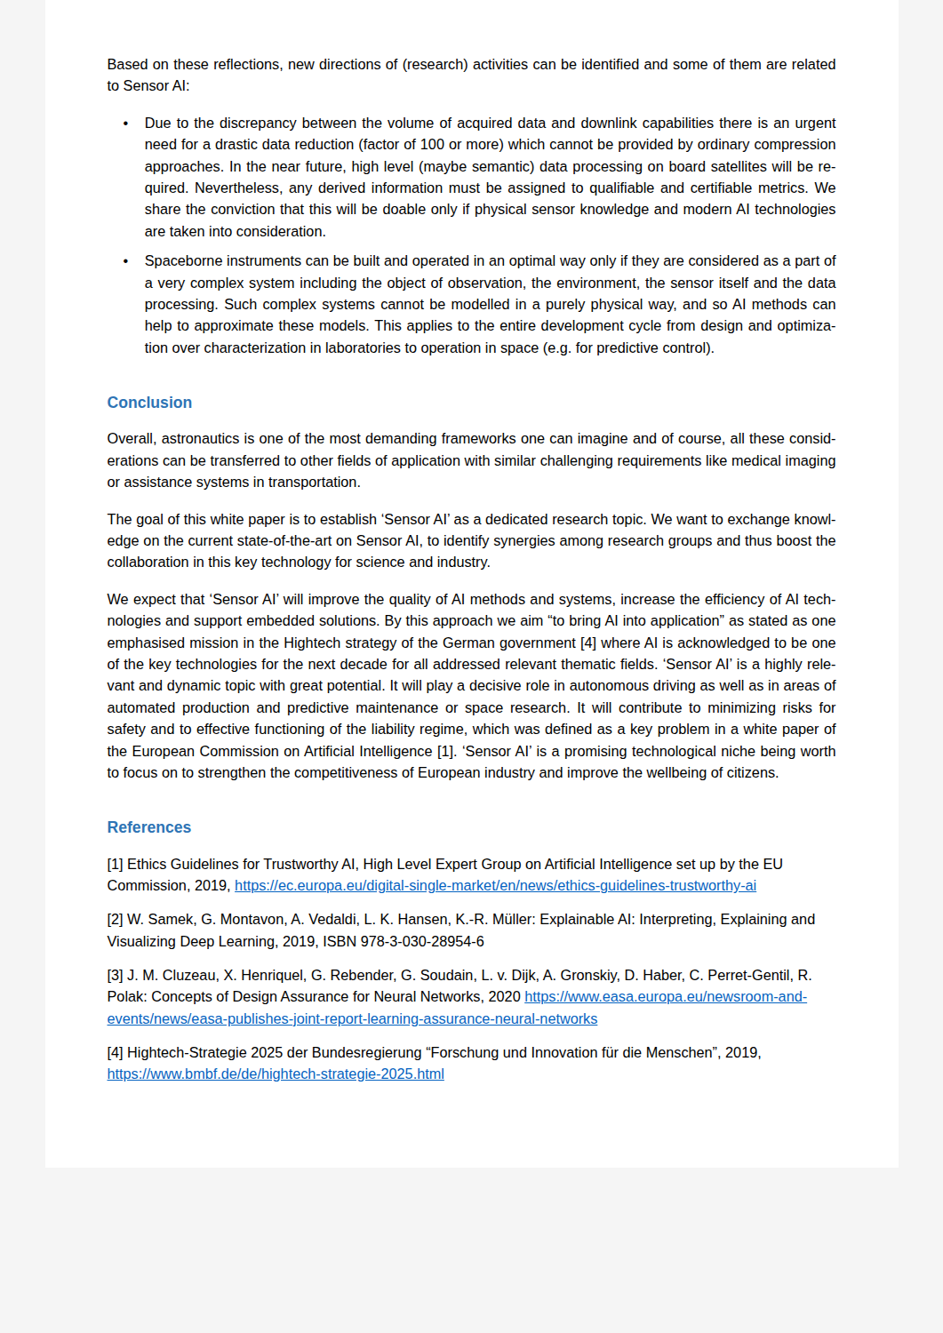Based on these reflections, new directions of (research) activities can be identified and some of them are related to Sensor AI:
Due to the discrepancy between the volume of acquired data and downlink capabilities there is an urgent need for a drastic data reduction (factor of 100 or more) which cannot be provided by ordinary compression approaches. In the near future, high level (maybe semantic) data processing on board satellites will be required. Nevertheless, any derived information must be assigned to qualifiable and certifiable metrics. We share the conviction that this will be doable only if physical sensor knowledge and modern AI technologies are taken into consideration.
Spaceborne instruments can be built and operated in an optimal way only if they are considered as a part of a very complex system including the object of observation, the environment, the sensor itself and the data processing. Such complex systems cannot be modelled in a purely physical way, and so AI methods can help to approximate these models. This applies to the entire development cycle from design and optimization over characterization in laboratories to operation in space (e.g. for predictive control).
Conclusion
Overall, astronautics is one of the most demanding frameworks one can imagine and of course, all these considerations can be transferred to other fields of application with similar challenging requirements like medical imaging or assistance systems in transportation.
The goal of this white paper is to establish ‘Sensor AI’ as a dedicated research topic. We want to exchange knowledge on the current state-of-the-art on Sensor AI, to identify synergies among research groups and thus boost the collaboration in this key technology for science and industry.
We expect that ‘Sensor AI’ will improve the quality of AI methods and systems, increase the efficiency of AI technologies and support embedded solutions. By this approach we aim “to bring AI into application” as stated as one emphasised mission in the Hightech strategy of the German government [4] where AI is acknowledged to be one of the key technologies for the next decade for all addressed relevant thematic fields. ‘Sensor AI’ is a highly relevant and dynamic topic with great potential. It will play a decisive role in autonomous driving as well as in areas of automated production and predictive maintenance or space research. It will contribute to minimizing risks for safety and to effective functioning of the liability regime, which was defined as a key problem in a white paper of the European Commission on Artificial Intelligence [1]. ‘Sensor AI’ is a promising technological niche being worth to focus on to strengthen the competitiveness of European industry and improve the wellbeing of citizens.
References
[1] Ethics Guidelines for Trustworthy AI, High Level Expert Group on Artificial Intelligence set up by the EU Commission, 2019, https://ec.europa.eu/digital-single-market/en/news/ethics-guidelines-trustworthy-ai
[2] W. Samek, G. Montavon, A. Vedaldi, L. K. Hansen, K.-R. Müller: Explainable AI: Interpreting, Explaining and Visualizing Deep Learning, 2019, ISBN 978-3-030-28954-6
[3] J. M. Cluzeau, X. Henriquel, G. Rebender, G. Soudain, L. v. Dijk, A. Gronskiy, D. Haber, C. Perret-Gentil, R. Polak: Concepts of Design Assurance for Neural Networks, 2020 https://www.easa.europa.eu/newsroom-and-events/news/easa-publishes-joint-report-learning-assurance-neural-networks
[4] Hightech-Strategie 2025 der Bundesregierung “Forschung und Innovation für die Menschen”, 2019, https://www.bmbf.de/de/hightech-strategie-2025.html